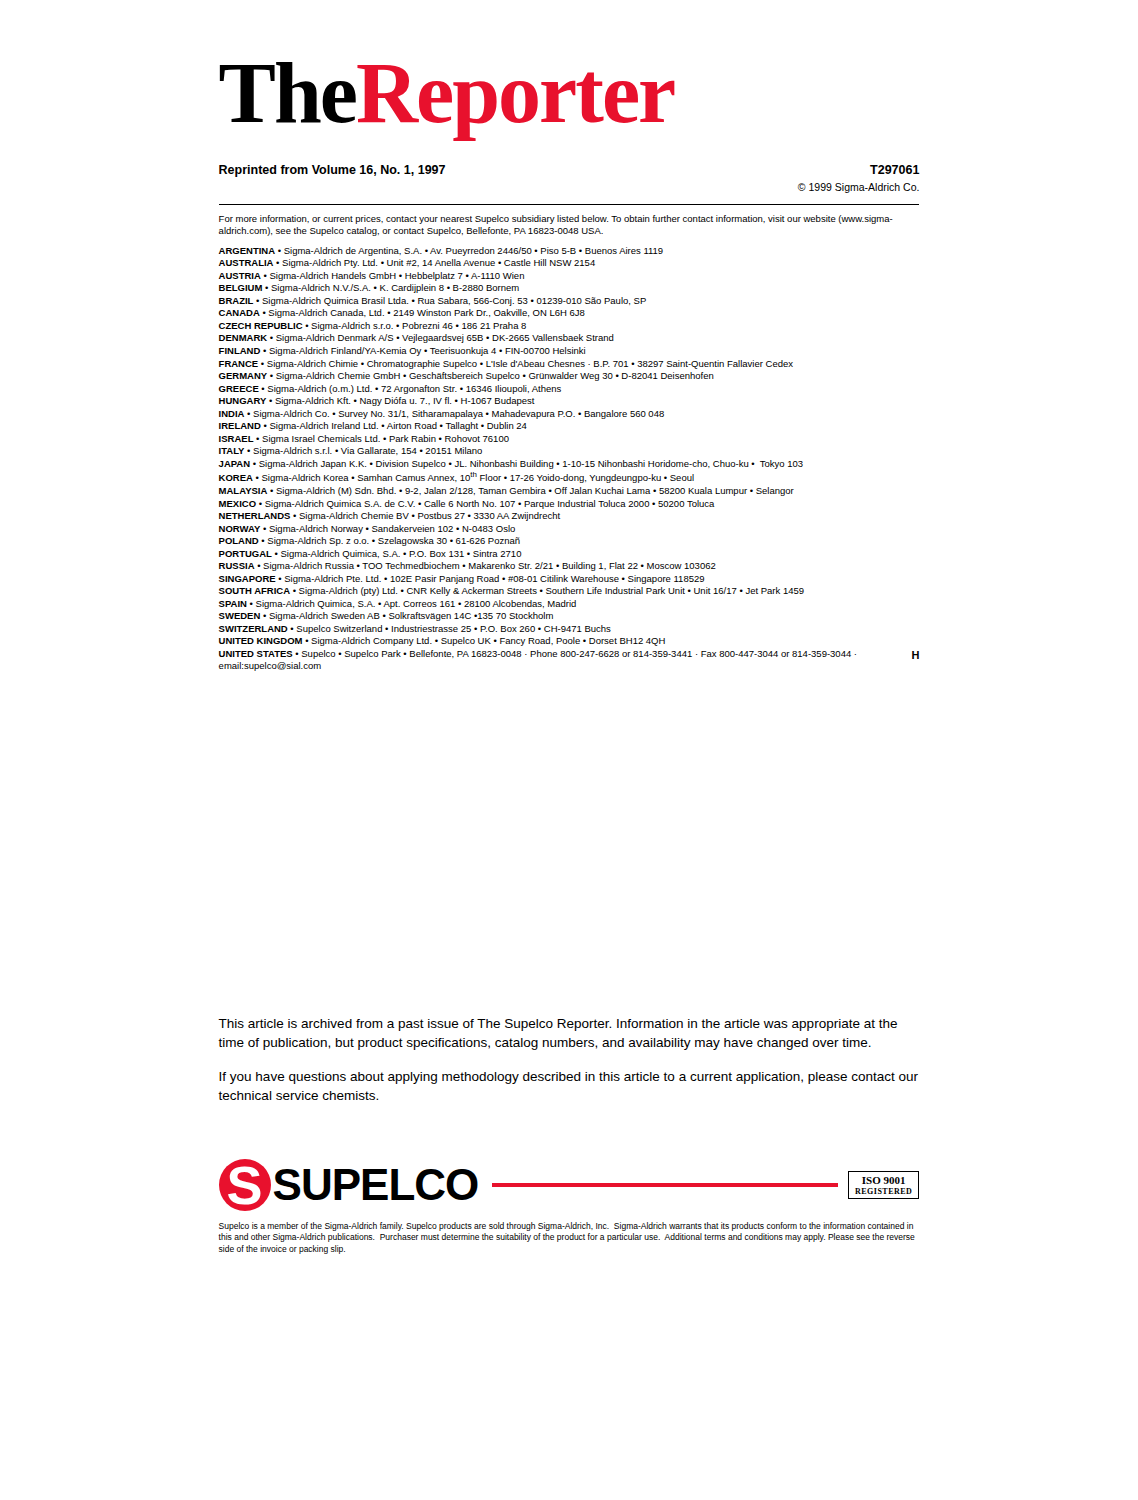The Reporter
Reprinted from Volume 16, No. 1, 1997
T297061
© 1999 Sigma-Aldrich Co.
For more information, or current prices, contact your nearest Supelco subsidiary listed below. To obtain further contact information, visit our website (www.sigma-aldrich.com), see the Supelco catalog, or contact Supelco, Bellefonte, PA 16823-0048 USA.
ARGENTINA • Sigma-Aldrich de Argentina, S.A. • Av. Pueyrredon 2446/50 • Piso 5-B • Buenos Aires 1119
AUSTRALIA • Sigma-Aldrich Pty. Ltd. • Unit #2, 14 Anella Avenue • Castle Hill NSW 2154
AUSTRIA • Sigma-Aldrich Handels GmbH • Hebbelplatz 7 • A-1110 Wien
BELGIUM • Sigma-Aldrich N.V./S.A. • K. Cardijplein 8 • B-2880 Bornem
BRAZIL • Sigma-Aldrich Quimica Brasil Ltda. • Rua Sabara, 566-Conj. 53 • 01239-010 São Paulo, SP
CANADA • Sigma-Aldrich Canada, Ltd. • 2149 Winston Park Dr., Oakville, ON L6H 6J8
CZECH REPUBLIC • Sigma-Aldrich s.r.o. • Pobrezni 46 • 186 21 Praha 8
DENMARK • Sigma-Aldrich Denmark A/S • Vejlegaardsvej 65B • DK-2665 Vallensbaek Strand
FINLAND • Sigma-Aldrich Finland/YA-Kemia Oy • Teerisuonkuja 4 • FIN-00700 Helsinki
FRANCE • Sigma-Aldrich Chimie • Chromatographie Supelco • L'Isle d'Abeau Chesnes · B.P. 701 • 38297 Saint-Quentin Fallavier Cedex
GERMANY • Sigma-Aldrich Chemie GmbH • Geschäftsbereich Supelco • Grünwalder Weg 30 • D-82041 Deisenhofen
GREECE • Sigma-Aldrich (o.m.) Ltd. • 72 Argonafton Str. • 16346 Ilioupoli, Athens
HUNGARY • Sigma-Aldrich Kft. • Nagy Diófa u. 7., IV fl. • H-1067 Budapest
INDIA • Sigma-Aldrich Co. • Survey No. 31/1, Sitharamapalaya • Mahadevapura P.O. • Bangalore 560 048
IRELAND • Sigma-Aldrich Ireland Ltd. • Airton Road • Tallaght • Dublin 24
ISRAEL • Sigma Israel Chemicals Ltd. • Park Rabin • Rohovot 76100
ITALY • Sigma-Aldrich s.r.l. • Via Gallarate, 154 • 20151 Milano
JAPAN • Sigma-Aldrich Japan K.K. • Division Supelco • JL. Nihonbashi Building • 1-10-15 Nihonbashi Horidome-cho, Chuo-ku • Tokyo 103
KOREA • Sigma-Aldrich Korea • Samhan Camus Annex, 10th Floor • 17-26 Yoido-dong, Yungdeungpo-ku • Seoul
MALAYSIA • Sigma-Aldrich (M) Sdn. Bhd. • 9-2, Jalan 2/128, Taman Gembira • Off Jalan Kuchai Lama • 58200 Kuala Lumpur • Selangor
MEXICO • Sigma-Aldrich Quimica S.A. de C.V. • Calle 6 North No. 107 • Parque Industrial Toluca 2000 • 50200 Toluca
NETHERLANDS • Sigma-Aldrich Chemie BV • Postbus 27 • 3330 AA Zwijndrecht
NORWAY • Sigma-Aldrich Norway • Sandakerveien 102 • N-0483 Oslo
POLAND • Sigma-Aldrich Sp. z o.o. • Szelagowska 30 • 61-626 Poznañ
PORTUGAL • Sigma-Aldrich Quimica, S.A. • P.O. Box 131 • Sintra 2710
RUSSIA • Sigma-Aldrich Russia • TOO Techmedbiochem • Makarenko Str. 2/21 • Building 1, Flat 22 • Moscow 103062
SINGAPORE • Sigma-Aldrich Pte. Ltd. • 102E Pasir Panjang Road • #08-01 Citilink Warehouse • Singapore 118529
SOUTH AFRICA • Sigma-Aldrich (pty) Ltd. • CNR Kelly & Ackerman Streets • Southern Life Industrial Park Unit • Unit 16/17 • Jet Park 1459
SPAIN • Sigma-Aldrich Quimica, S.A. • Apt. Correos 161 • 28100 Alcobendas, Madrid
SWEDEN • Sigma-Aldrich Sweden AB • Solkraftsvägen 14C •135 70 Stockholm
SWITZERLAND • Supelco Switzerland • Industriestrasse 25 • P.O. Box 260 • CH-9471 Buchs
UNITED KINGDOM • Sigma-Aldrich Company Ltd. • Supelco UK • Fancy Road, Poole • Dorset BH12 4QH
UNITED STATES • Supelco • Supelco Park • Bellefonte, PA 16823-0048 · Phone 800-247-6628 or 814-359-3441 · Fax 800-447-3044 or 814-359-3044 · email:supelco@sial.comH
This article is archived from a past issue of The Supelco Reporter. Information in the article was appropriate at the time of publication, but product specifications, catalog numbers, and availability may have changed over time.
If you have questions about applying methodology described in this article to a current application, please contact our technical service chemists.
S
SUPELCO
ISO 9001 REGISTERED
Supelco is a member of the Sigma-Aldrich family. Supelco products are sold through Sigma-Aldrich, Inc. Sigma-Aldrich warrants that its products conform to the information contained in this and other Sigma-Aldrich publications. Purchaser must determine the suitability of the product for a particular use. Additional terms and conditions may apply. Please see the reverse side of the invoice or packing slip.